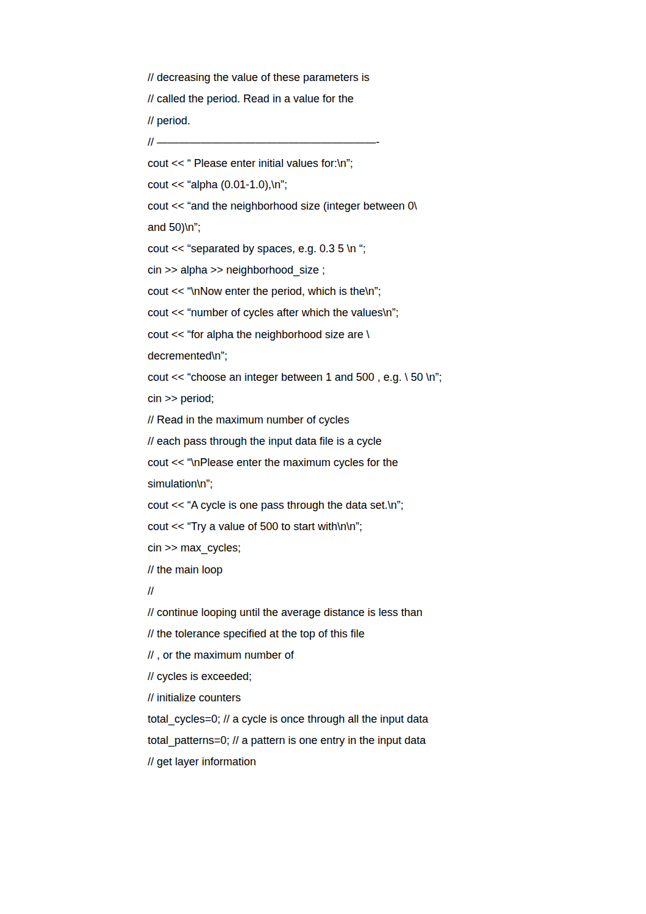// decreasing the value of these parameters is
// called the period. Read in a value for the
// period.
// ————————————————————-
cout << “ Please enter initial values for:\n”;
cout << “alpha (0.01-1.0),\n”;
cout << “and the neighborhood size (integer between 0\
and 50)\n”;
cout << “separated by spaces, e.g. 0.3 5 \n “;
cin >> alpha >> neighborhood_size ;
cout << “\nNow enter the period, which is the\n”;
cout << “number of cycles after which the values\n”;
cout << “for alpha the neighborhood size are \
decremented\n”;
cout << “choose an integer between 1 and 500 , e.g. \ 50 \n”;
cin >> period;
// Read in the maximum number of cycles
// each pass through the input data file is a cycle
cout << “\nPlease enter the maximum cycles for the
simulation\n”;
cout << “A cycle is one pass through the data set.\n”;
cout << “Try a value of 500 to start with\n\n”;
cin >> max_cycles;
// the main loop
//
// continue looping until the average distance is less than
// the tolerance specified at the top of this file
// , or the maximum number of
// cycles is exceeded;
// initialize counters
total_cycles=0; // a cycle is once through all the input data
total_patterns=0; // a pattern is one entry in the input data
// get layer information